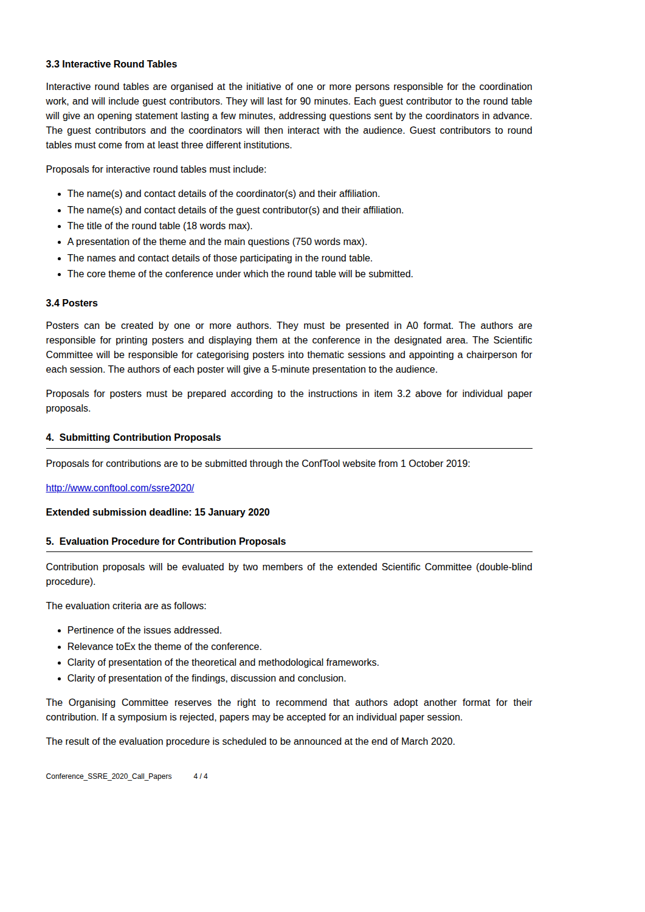3.3 Interactive Round Tables
Interactive round tables are organised at the initiative of one or more persons responsible for the coordination work, and will include guest contributors. They will last for 90 minutes. Each guest contributor to the round table will give an opening statement lasting a few minutes, addressing questions sent by the coordinators in advance. The guest contributors and the coordinators will then interact with the audience. Guest contributors to round tables must come from at least three different institutions.
Proposals for interactive round tables must include:
The name(s) and contact details of the coordinator(s) and their affiliation.
The name(s) and contact details of the guest contributor(s) and their affiliation.
The title of the round table (18 words max).
A presentation of the theme and the main questions (750 words max).
The names and contact details of those participating in the round table.
The core theme of the conference under which the round table will be submitted.
3.4 Posters
Posters can be created by one or more authors. They must be presented in A0 format. The authors are responsible for printing posters and displaying them at the conference in the designated area. The Scientific Committee will be responsible for categorising posters into thematic sessions and appointing a chairperson for each session. The authors of each poster will give a 5-minute presentation to the audience.
Proposals for posters must be prepared according to the instructions in item 3.2 above for individual paper proposals.
4. Submitting Contribution Proposals
Proposals for contributions are to be submitted through the ConfTool website from 1 October 2019:
http://www.conftool.com/ssre2020/
Extended submission deadline: 15 January 2020
5. Evaluation Procedure for Contribution Proposals
Contribution proposals will be evaluated by two members of the extended Scientific Committee (double-blind procedure).
The evaluation criteria are as follows:
Pertinence of the issues addressed.
Relevance toEx the theme of the conference.
Clarity of presentation of the theoretical and methodological frameworks.
Clarity of presentation of the findings, discussion and conclusion.
The Organising Committee reserves the right to recommend that authors adopt another format for their contribution. If a symposium is rejected, papers may be accepted for an individual paper session.
The result of the evaluation procedure is scheduled to be announced at the end of March 2020.
Conference_SSRE_2020_Call_Papers 4 / 4